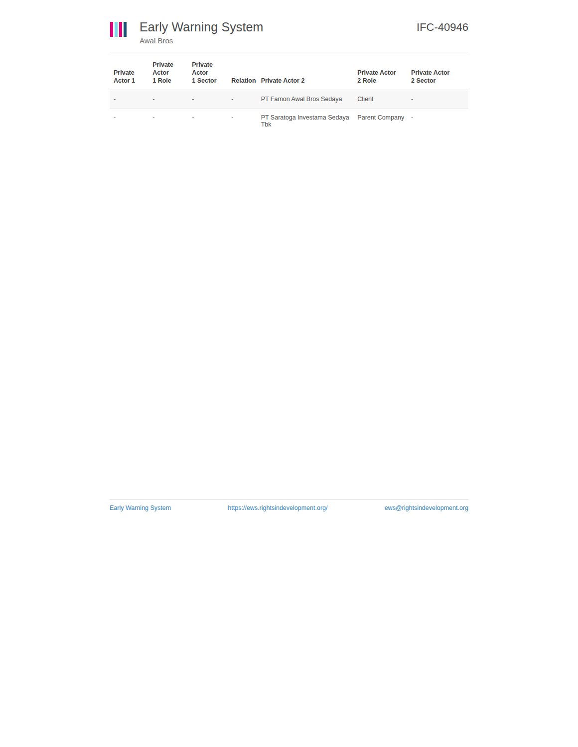Early Warning System
Awal Bros
IFC-40946
| Private Actor 1 | Private Actor 1 Role | Private Actor 1 Sector | Relation | Private Actor 2 | Private Actor 2 Role | Private Actor 2 Sector |
| --- | --- | --- | --- | --- | --- | --- |
| - | - | - | - | PT Famon Awal Bros Sedaya | Client | - |
| - | - | - | - | PT Saratoga Investama Sedaya Tbk | Parent Company | - |
Early Warning System
https://ews.rightsindevelopment.org/
ews@rightsindevelopment.org